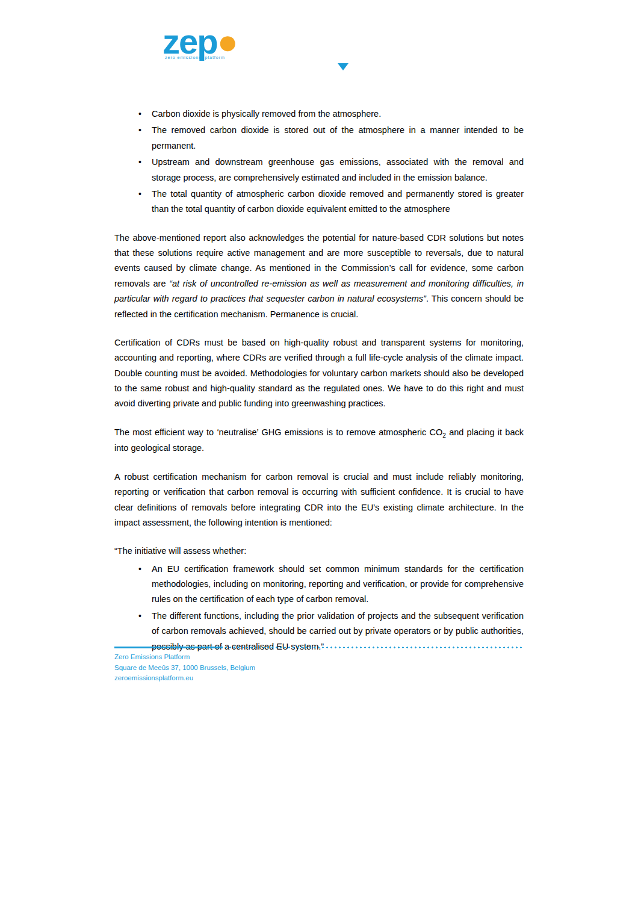zep●
zero emissions platform
Carbon dioxide is physically removed from the atmosphere.
The removed carbon dioxide is stored out of the atmosphere in a manner intended to be permanent.
Upstream and downstream greenhouse gas emissions, associated with the removal and storage process, are comprehensively estimated and included in the emission balance.
The total quantity of atmospheric carbon dioxide removed and permanently stored is greater than the total quantity of carbon dioxide equivalent emitted to the atmosphere
The above-mentioned report also acknowledges the potential for nature-based CDR solutions but notes that these solutions require active management and are more susceptible to reversals, due to natural events caused by climate change. As mentioned in the Commission’s call for evidence, some carbon removals are “at risk of uncontrolled re-emission as well as measurement and monitoring difficulties, in particular with regard to practices that sequester carbon in natural ecosystems”. This concern should be reflected in the certification mechanism. Permanence is crucial.
Certification of CDRs must be based on high-quality robust and transparent systems for monitoring, accounting and reporting, where CDRs are verified through a full life-cycle analysis of the climate impact. Double counting must be avoided. Methodologies for voluntary carbon markets should also be developed to the same robust and high-quality standard as the regulated ones. We have to do this right and must avoid diverting private and public funding into greenwashing practices.
The most efficient way to ‘neutralise’ GHG emissions is to remove atmospheric CO2 and placing it back into geological storage.
A robust certification mechanism for carbon removal is crucial and must include reliably monitoring, reporting or verification that carbon removal is occurring with sufficient confidence. It is crucial to have clear definitions of removals before integrating CDR into the EU’s existing climate architecture. In the impact assessment, the following intention is mentioned:
“The initiative will assess whether:
An EU certification framework should set common minimum standards for the certification methodologies, including on monitoring, reporting and verification, or provide for comprehensive rules on the certification of each type of carbon removal.
The different functions, including the prior validation of projects and the subsequent verification of carbon removals achieved, should be carried out by private operators or by public authorities, possibly as part of a centralised EU system.”
Zero Emissions Platform
Square de Meeûs 37, 1000 Brussels, Belgium
zeroemissionsplatform.eu